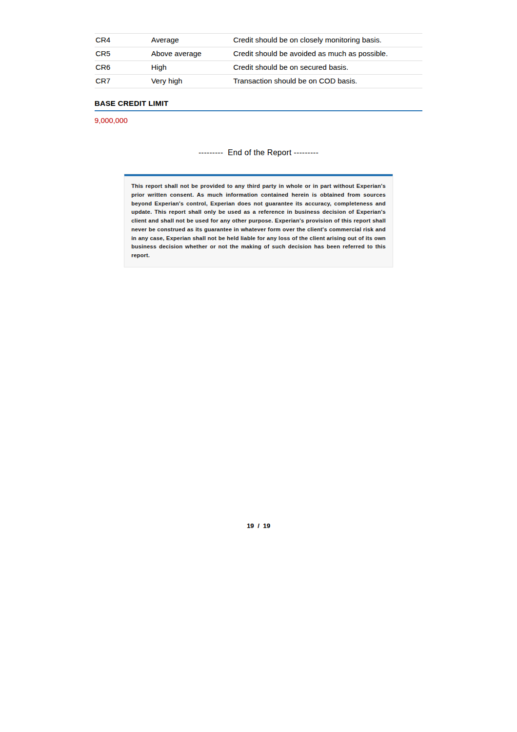| CR4 | Average | Credit should be on closely monitoring basis. |
| CR5 | Above average | Credit should be avoided as much as possible. |
| CR6 | High | Credit should be on secured basis. |
| CR7 | Very high | Transaction should be on COD basis. |
BASE CREDIT LIMIT
9,000,000
--------- End of the Report ---------
This report shall not be provided to any third party in whole or in part without Experian's prior written consent. As much information contained herein is obtained from sources beyond Experian's control, Experian does not guarantee its accuracy, completeness and update. This report shall only be used as a reference in business decision of Experian's client and shall not be used for any other purpose. Experian's provision of this report shall never be construed as its guarantee in whatever form over the client's commercial risk and in any case, Experian shall not be held liable for any loss of the client arising out of its own business decision whether or not the making of such decision has been referred to this report.
19 / 19